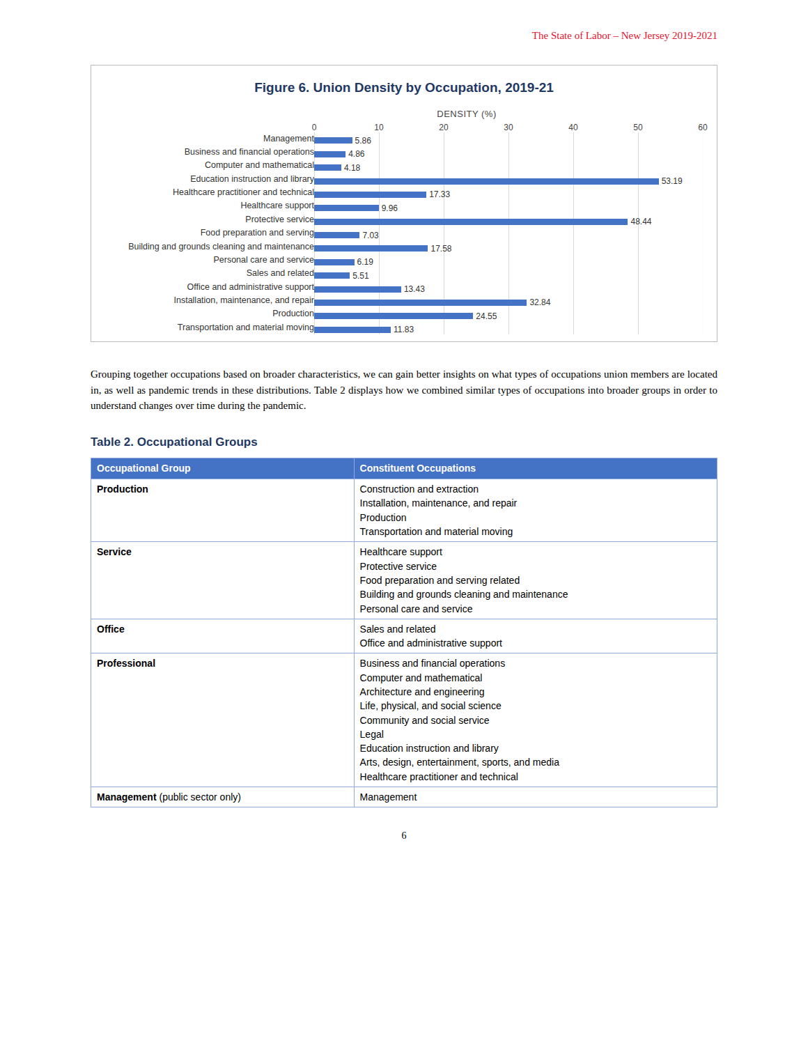The State of Labor – New Jersey 2019-2021
Figure 6. Union Density by Occupation, 2019-21
DENSITY (%)
| | 0 10 20 30 40 50 60 |
| Management | 5.86 |
| Business and financial operations | 4.86 |
| Computer and mathematical | 4.18 |
| Education instruction and library | 53.19 |
| Healthcare practitioner and technical | 17.33 |
| Healthcare support | 9.96 |
| Protective service | 48.44 |
| Food preparation and serving | 7.03 |
| Building and grounds cleaning and maintenance | 17.58 |
| Personal care and service | 6.19 |
| Sales and related | 5.51 |
| Office and administrative support | 13.43 |
| Installation, maintenance, and repair | 32.84 |
| Production | 24.55 |
| Transportation and material moving | 11.83 |
Grouping together occupations based on broader characteristics, we can gain better insights on what types of occupations union members are located in, as well as pandemic trends in these distributions. Table 2 displays how we combined similar types of occupations into broader groups in order to understand changes over time during the pandemic.
Table 2. Occupational Groups
| Occupational Group | Constituent Occupations |
| --- | --- |
| Production | Construction and extraction Installation, maintenance, and repair Production Transportation and material moving |
| Service | Healthcare support Protective service Food preparation and serving related Building and grounds cleaning and maintenance Personal care and service |
| Office | Sales and related Office and administrative support |
| Professional | Business and financial operations Computer and mathematical Architecture and engineering Life, physical, and social science Community and social service Legal Education instruction and library Arts, design, entertainment, sports, and media Healthcare practitioner and technical |
| Management (public sector only) | Management |
6